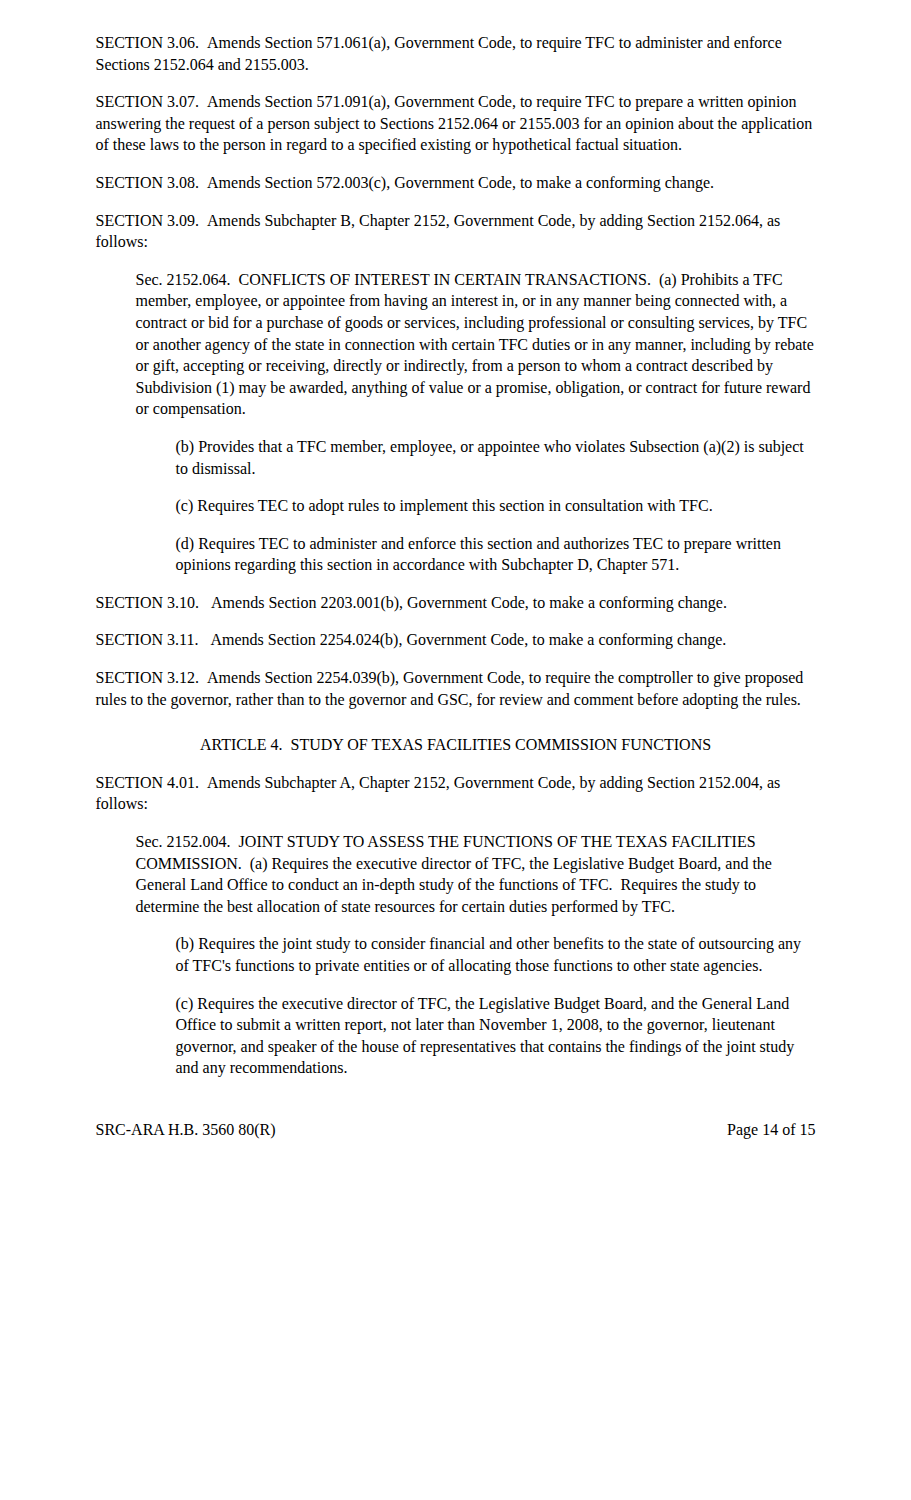SECTION 3.06. Amends Section 571.061(a), Government Code, to require TFC to administer and enforce Sections 2152.064 and 2155.003.
SECTION 3.07. Amends Section 571.091(a), Government Code, to require TFC to prepare a written opinion answering the request of a person subject to Sections 2152.064 or 2155.003 for an opinion about the application of these laws to the person in regard to a specified existing or hypothetical factual situation.
SECTION 3.08. Amends Section 572.003(c), Government Code, to make a conforming change.
SECTION 3.09. Amends Subchapter B, Chapter 2152, Government Code, by adding Section 2152.064, as follows:
Sec. 2152.064. CONFLICTS OF INTEREST IN CERTAIN TRANSACTIONS. (a) Prohibits a TFC member, employee, or appointee from having an interest in, or in any manner being connected with, a contract or bid for a purchase of goods or services, including professional or consulting services, by TFC or another agency of the state in connection with certain TFC duties or in any manner, including by rebate or gift, accepting or receiving, directly or indirectly, from a person to whom a contract described by Subdivision (1) may be awarded, anything of value or a promise, obligation, or contract for future reward or compensation.
(b) Provides that a TFC member, employee, or appointee who violates Subsection (a)(2) is subject to dismissal.
(c) Requires TEC to adopt rules to implement this section in consultation with TFC.
(d) Requires TEC to administer and enforce this section and authorizes TEC to prepare written opinions regarding this section in accordance with Subchapter D, Chapter 571.
SECTION 3.10. Amends Section 2203.001(b), Government Code, to make a conforming change.
SECTION 3.11. Amends Section 2254.024(b), Government Code, to make a conforming change.
SECTION 3.12. Amends Section 2254.039(b), Government Code, to require the comptroller to give proposed rules to the governor, rather than to the governor and GSC, for review and comment before adopting the rules.
ARTICLE 4. STUDY OF TEXAS FACILITIES COMMISSION FUNCTIONS
SECTION 4.01. Amends Subchapter A, Chapter 2152, Government Code, by adding Section 2152.004, as follows:
Sec. 2152.004. JOINT STUDY TO ASSESS THE FUNCTIONS OF THE TEXAS FACILITIES COMMISSION. (a) Requires the executive director of TFC, the Legislative Budget Board, and the General Land Office to conduct an in-depth study of the functions of TFC. Requires the study to determine the best allocation of state resources for certain duties performed by TFC.
(b) Requires the joint study to consider financial and other benefits to the state of outsourcing any of TFC's functions to private entities or of allocating those functions to other state agencies.
(c) Requires the executive director of TFC, the Legislative Budget Board, and the General Land Office to submit a written report, not later than November 1, 2008, to the governor, lieutenant governor, and speaker of the house of representatives that contains the findings of the joint study and any recommendations.
SRC-ARA H.B. 3560 80(R) Page 14 of 15